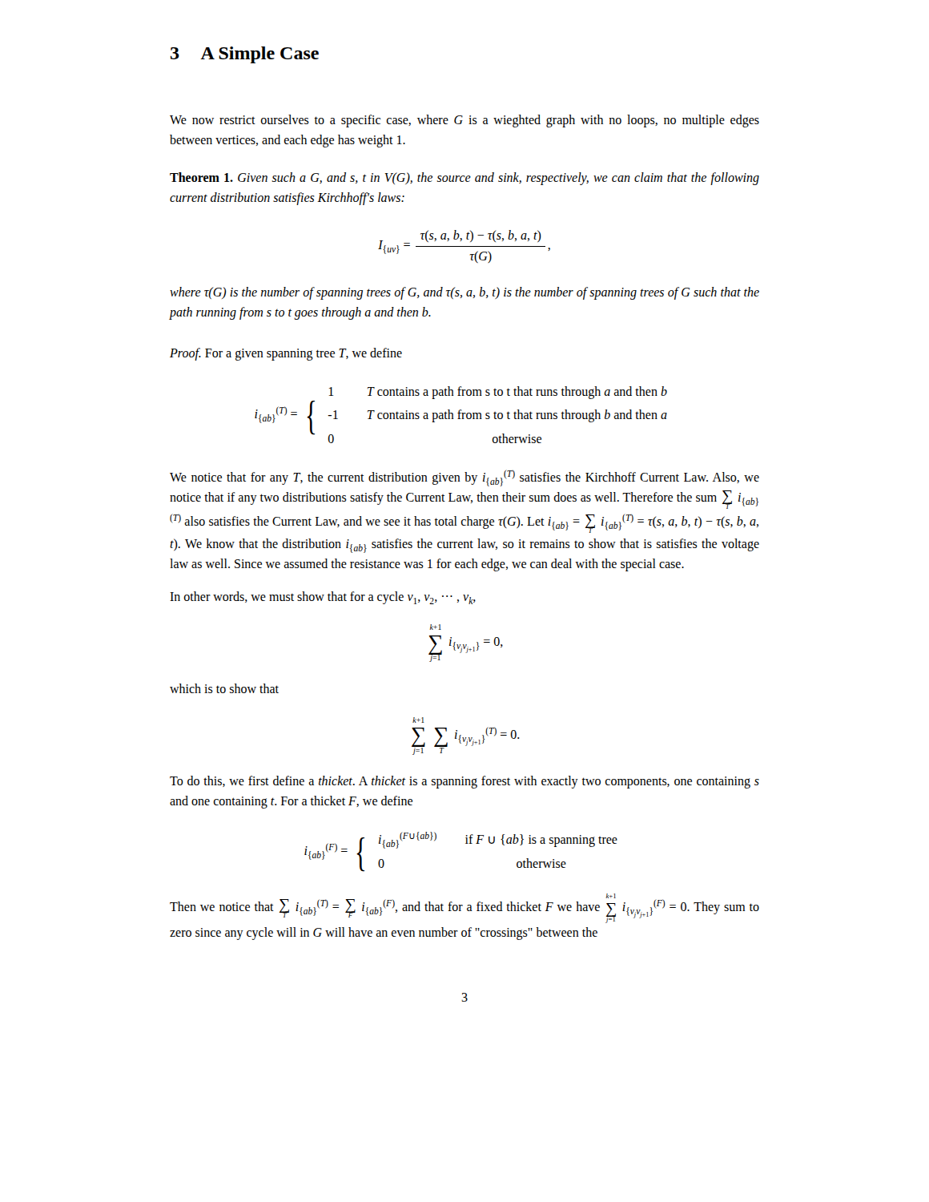3 A Simple Case
We now restrict ourselves to a specific case, where G is a wieghted graph with no loops, no multiple edges between vertices, and each edge has weight 1.
Theorem 1. Given such a G, and s, t in V(G), the source and sink, respectively, we can claim that the following current distribution satisfies Kirchhoff's laws:
I{uv} = τ(s, a, b, t) − τ(s, b, a, t) τ(G) ,
where τ(G) is the number of spanning trees of G, and τ(s, a, b, t) is the number of spanning trees of G such that the path running from s to t goes through a and then b.
Proof. For a given spanning tree T, we define
i{ab}(T) = {
| 1 | T contains a path from s to t that runs through a and then b |
| -1 | T contains a path from s to t that runs through b and then a |
| 0 | otherwise |
We notice that for any T, the current distribution given by i{ab}(T) satisfies the Kirchhoff Current Law. Also, we notice that if any two distributions satisfy the Current Law, then their sum does as well. Therefore the sum ∑T i{ab}(T) also satisfies the Current Law, and we see it has total charge τ(G). Let i{ab} = ∑T i{ab}(T) = τ(s, a, b, t) − τ(s, b, a, t). We know that the distribution i{ab} satisfies the current law, so it remains to show that is satisfies the voltage law as well. Since we assumed the resistance was 1 for each edge, we can deal with the special case.
In other words, we must show that for a cycle v1, v2, ··· , vk,
k+1 ∑ j=1 i{vjvj+1} = 0,
which is to show that
k+1 ∑ j=1 ∑ T i{vjvj+1}(T) = 0.
To do this, we first define a thicket. A thicket is a spanning forest with exactly two components, one containing s and one containing t. For a thicket F, we define
i{ab}(F) = {
| i { ab } ( F ∪{ ab }) | if F ∪ { ab } is a spanning tree |
| 0 | otherwise |
Then we notice that ∑T i{ab}(T) = ∑F i{ab}(F), and that for a fixed thicket F we have k+1∑j=1 i{vjvj+1}(F) = 0. They sum to zero since any cycle will in G will have an even number of "crossings" between the
3